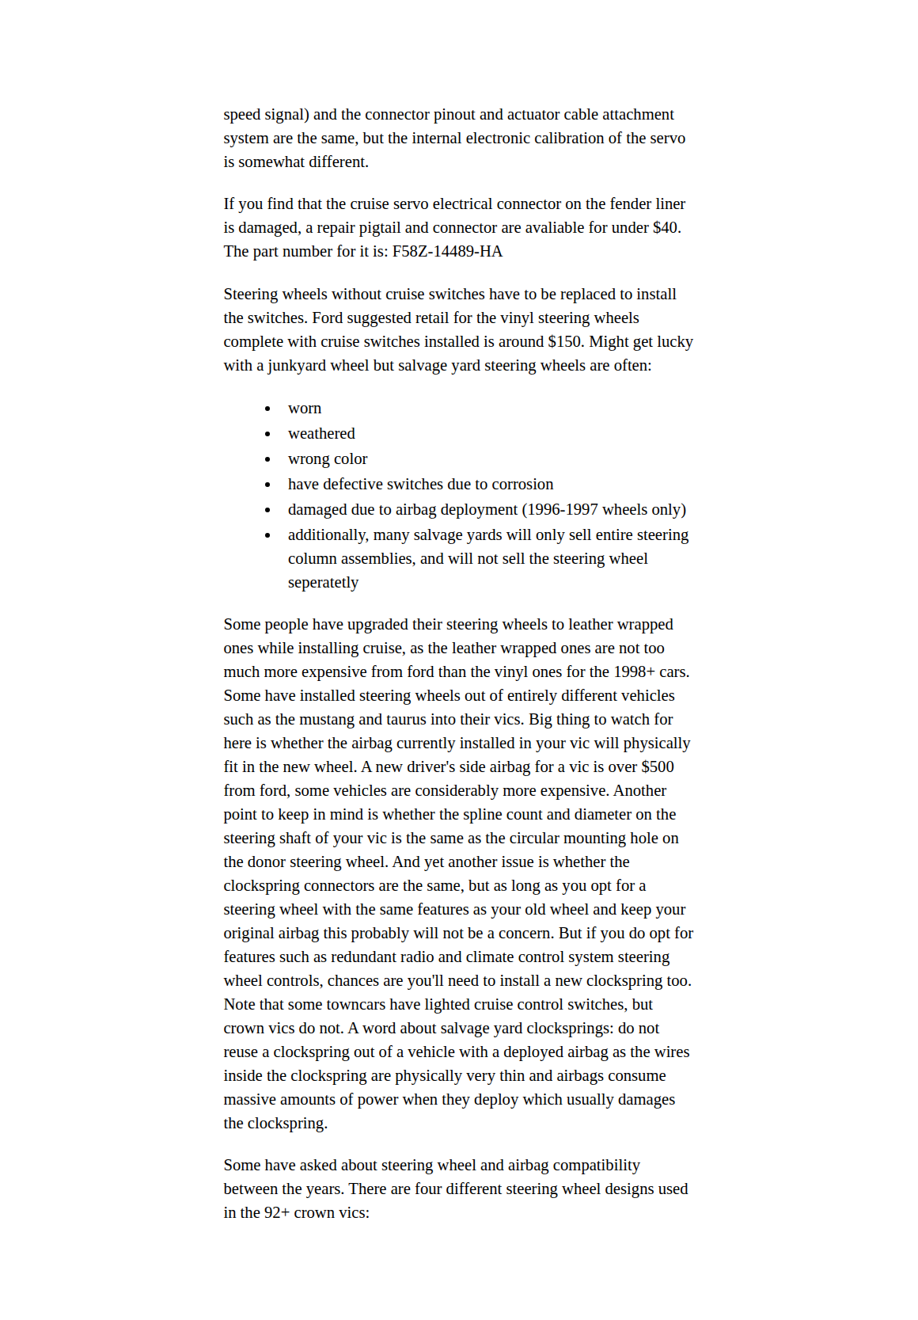speed signal) and the connector pinout and actuator cable attachment system are the same, but the internal electronic calibration of the servo is somewhat different.
If you find that the cruise servo electrical connector on the fender liner is damaged, a repair pigtail and connector are avaliable for under $40. The part number for it is: F58Z-14489-HA
Steering wheels without cruise switches have to be replaced to install the switches. Ford suggested retail for the vinyl steering wheels complete with cruise switches installed is around $150. Might get lucky with a junkyard wheel but salvage yard steering wheels are often:
worn
weathered
wrong color
have defective switches due to corrosion
damaged due to airbag deployment (1996-1997 wheels only)
additionally, many salvage yards will only sell entire steering column assemblies, and will not sell the steering wheel seperatetly
Some people have upgraded their steering wheels to leather wrapped ones while installing cruise, as the leather wrapped ones are not too much more expensive from ford than the vinyl ones for the 1998+ cars. Some have installed steering wheels out of entirely different vehicles such as the mustang and taurus into their vics. Big thing to watch for here is whether the airbag currently installed in your vic will physically fit in the new wheel. A new driver's side airbag for a vic is over $500 from ford, some vehicles are considerably more expensive. Another point to keep in mind is whether the spline count and diameter on the steering shaft of your vic is the same as the circular mounting hole on the donor steering wheel. And yet another issue is whether the clockspring connectors are the same, but as long as you opt for a steering wheel with the same features as your old wheel and keep your original airbag this probably will not be a concern. But if you do opt for features such as redundant radio and climate control system steering wheel controls, chances are you'll need to install a new clockspring too. Note that some towncars have lighted cruise control switches, but crown vics do not. A word about salvage yard clocksprings: do not reuse a clockspring out of a vehicle with a deployed airbag as the wires inside the clockspring are physically very thin and airbags consume massive amounts of power when they deploy which usually damages the clockspring.
Some have asked about steering wheel and airbag compatibility between the years. There are four different steering wheel designs used in the 92+ crown vics: